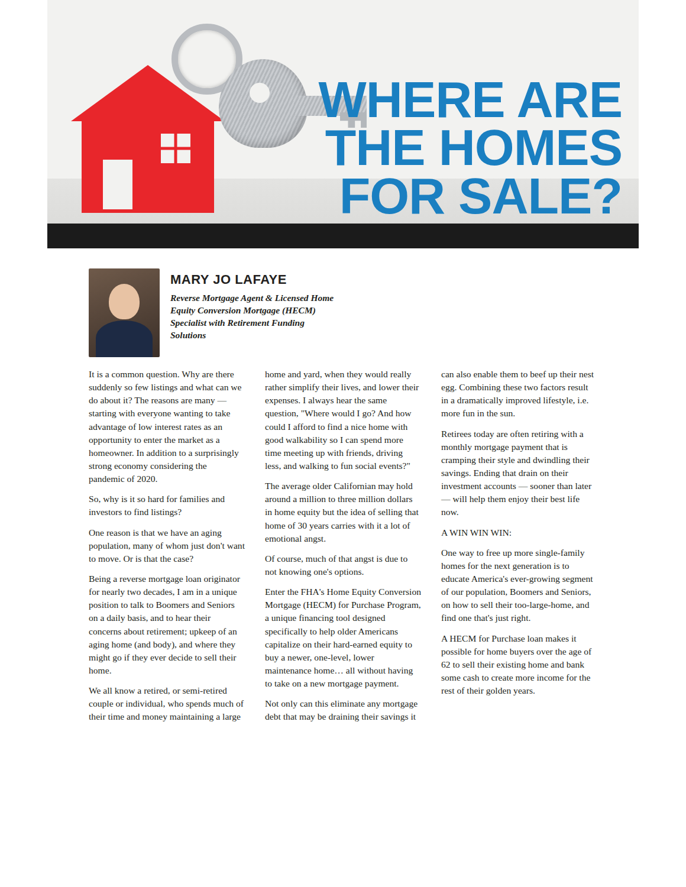Where are
the homes
for sale?
Mary Jo Lafaye
Reverse Mortgage Agent & Licensed Home
Equity Conversion Mortgage (HECM)
Specialist with Retirement Funding
Solutions
It is a common question. Why are there suddenly so few listings and what can we do about it? The reasons are many —starting with everyone wanting to take advantage of low interest rates as an opportunity to enter the market as a homeowner. In addition to a surprisingly strong economy considering the pandemic of 2020.
So, why is it so hard for families and investors to find listings?
One reason is that we have an aging population, many of whom just don't want to move. Or is that the case?
Being a reverse mortgage loan originator for nearly two decades, I am in a unique position to talk to Boomers and Seniors on a daily basis, and to hear their concerns about retirement; upkeep of an aging home (and body), and where they might go if they ever decide to sell their home.
We all know a retired, or semi-retired couple or individual, who spends much of their time and money maintaining a large home and yard, when they would really rather simplify their lives, and lower their expenses. I always hear the same question, "Where would I go? And how could I afford to find a nice home with good walkability so I can spend more time meeting up with friends, driving less, and walking to fun social events?"
The average older Californian may hold around a million to three million dollars in home equity but the idea of selling that home of 30 years carries with it a lot of emotional angst.
Of course, much of that angst is due to not knowing one's options.
Enter the FHA's Home Equity Conversion Mortgage (HECM) for Purchase Program, a unique financing tool designed specifically to help older Americans capitalize on their hard-earned equity to buy a newer, one-level, lower maintenance home… all without having to take on a new mortgage payment.
Not only can this eliminate any mortgage debt that may be draining their savings it can also enable them to beef up their nest egg. Combining these two factors result in a dramatically improved lifestyle, i.e. more fun in the sun.
Retirees today are often retiring with a monthly mortgage payment that is cramping their style and dwindling their savings. Ending that drain on their investment accounts — sooner than later — will help them enjoy their best life now.
A WIN WIN WIN:
One way to free up more single-family homes for the next generation is to educate America's ever-growing segment of our population, Boomers and Seniors, on how to sell their too-large-home, and find one that's just right.
A HECM for Purchase loan makes it possible for home buyers over the age of 62 to sell their existing home and bank some cash to create more income for the rest of their golden years.